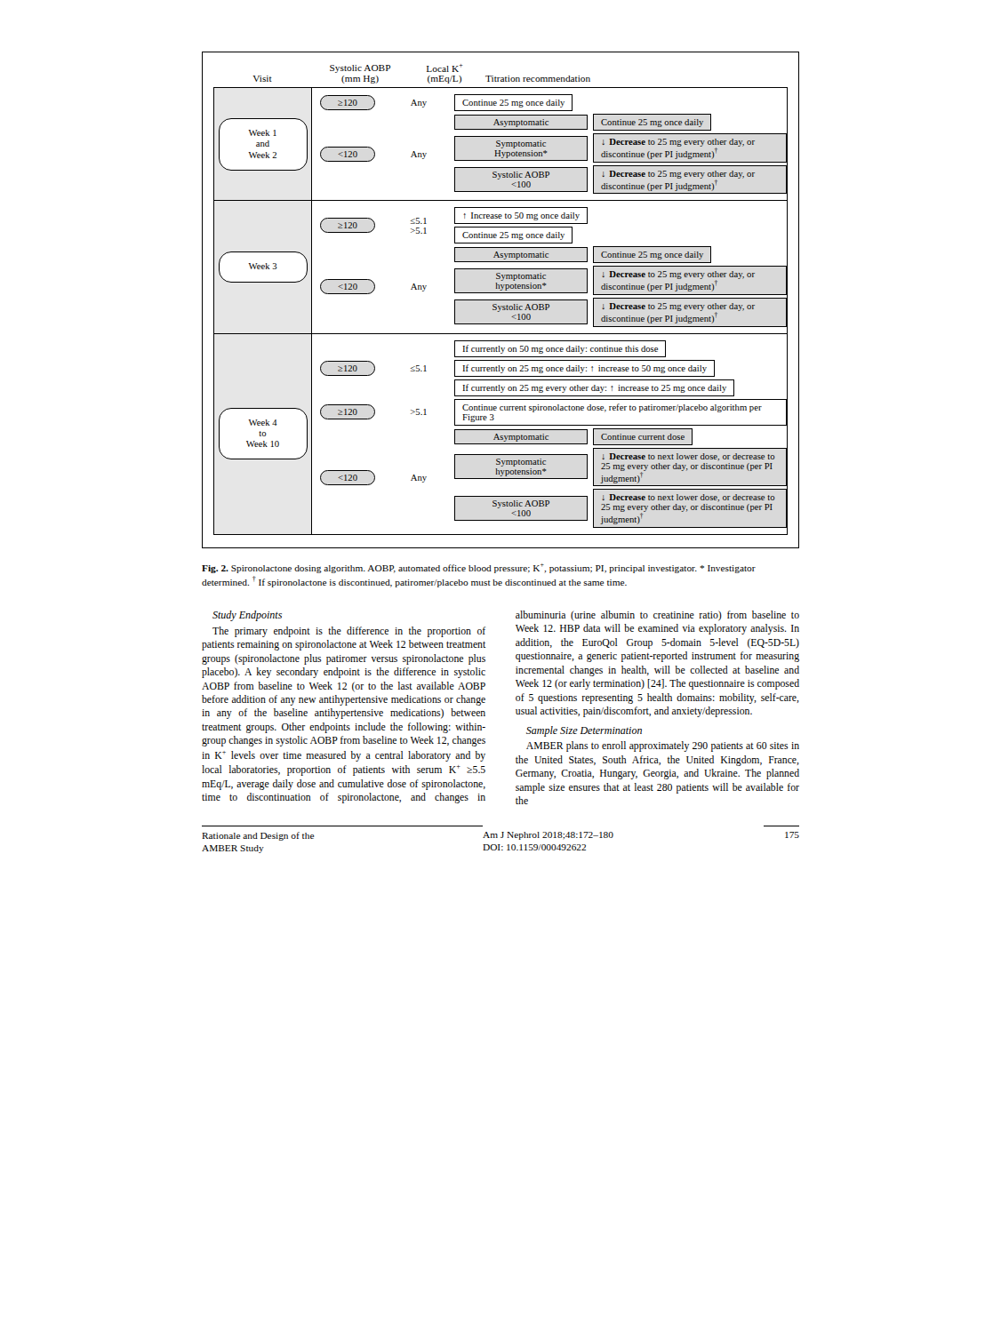Visit
Systolic AOBP
(mm Hg)
Local K+
(mEq/L)
Titration recommendation
Week 1
and
Week 2
≥120
Any
Continue 25 mg once daily
<120
Any
Asymptomatic
Continue 25 mg once daily
Symptomatic
Hypotension*
Decrease to 25 mg every other day, or discontinue (per PI judgment)†
Systolic AOBP
<100
Decrease to 25 mg every other day, or discontinue (per PI judgment)†
Week 3
≥120
≤5.1
>5.1
Increase to 50 mg once daily
Continue 25 mg once daily
<120
Any
Asymptomatic
Continue 25 mg once daily
Symptomatic
hypotension*
Decrease to 25 mg every other day, or discontinue (per PI judgment)†
Systolic AOBP
<100
Decrease to 25 mg every other day, or discontinue (per PI judgment)†
Week 4
to
Week 10
≥120
≤5.1
If currently on 50 mg once daily: continue this dose
If currently on 25 mg once daily: increase to 50 mg once daily
If currently on 25 mg every other day: increase to 25 mg once daily
≥120
>5.1
Continue current spironolactone dose, refer to patiromer/placebo algorithm per Figure 3
<120
Any
Asymptomatic
Continue current dose
Symptomatic
hypotension*
Decrease to next lower dose, or decrease to 25 mg every other day, or discontinue (per PI judgment)†
Systolic AOBP
<100
Decrease to next lower dose, or decrease to 25 mg every other day, or discontinue (per PI judgment)†
Fig. 2. Spironolactone dosing algorithm. AOBP, automated office blood pressure; K+, potassium; PI, principal investigator. * Investigator determined. † If spironolactone is discontinued, patiromer/placebo must be discontinued at the same time.
Study Endpoints
The primary endpoint is the difference in the proportion of patients remaining on spironolactone at Week 12 between treatment groups (spironolactone plus patiromer versus spironolactone plus placebo). A key secondary endpoint is the difference in systolic AOBP from baseline to Week 12 (or to the last available AOBP before addition of any new antihypertensive medications or change in any of the baseline antihypertensive medications) between treatment groups. Other endpoints include the following: within-group changes in systolic AOBP from baseline to Week 12, changes in K+ levels over time measured by a central laboratory and by local laboratories, proportion of patients with serum K+ ≥5.5 mEq/L, average daily dose and cumulative dose of spironolactone, time to discontinuation of spironolactone, and changes in albuminuria (urine albumin to creatinine ratio) from baseline to Week 12. HBP data will be examined via exploratory analysis. In addition, the EuroQol Group 5-domain 5-level (EQ-5D-5L) questionnaire, a generic patient-reported instrument for measuring incremental changes in health, will be collected at baseline and Week 12 (or early termination) [24]. The questionnaire is composed of 5 questions representing 5 health domains: mobility, self-care, usual activities, pain/discomfort, and anxiety/depression.
Sample Size Determination
AMBER plans to enroll approximately 290 patients at 60 sites in the United States, South Africa, the United Kingdom, France, Germany, Croatia, Hungary, Georgia, and Ukraine. The planned sample size ensures that at least 280 patients will be available for the
Rationale and Design of the
AMBER Study
Am J Nephrol 2018;48:172–180
DOI: 10.1159/000492622
175